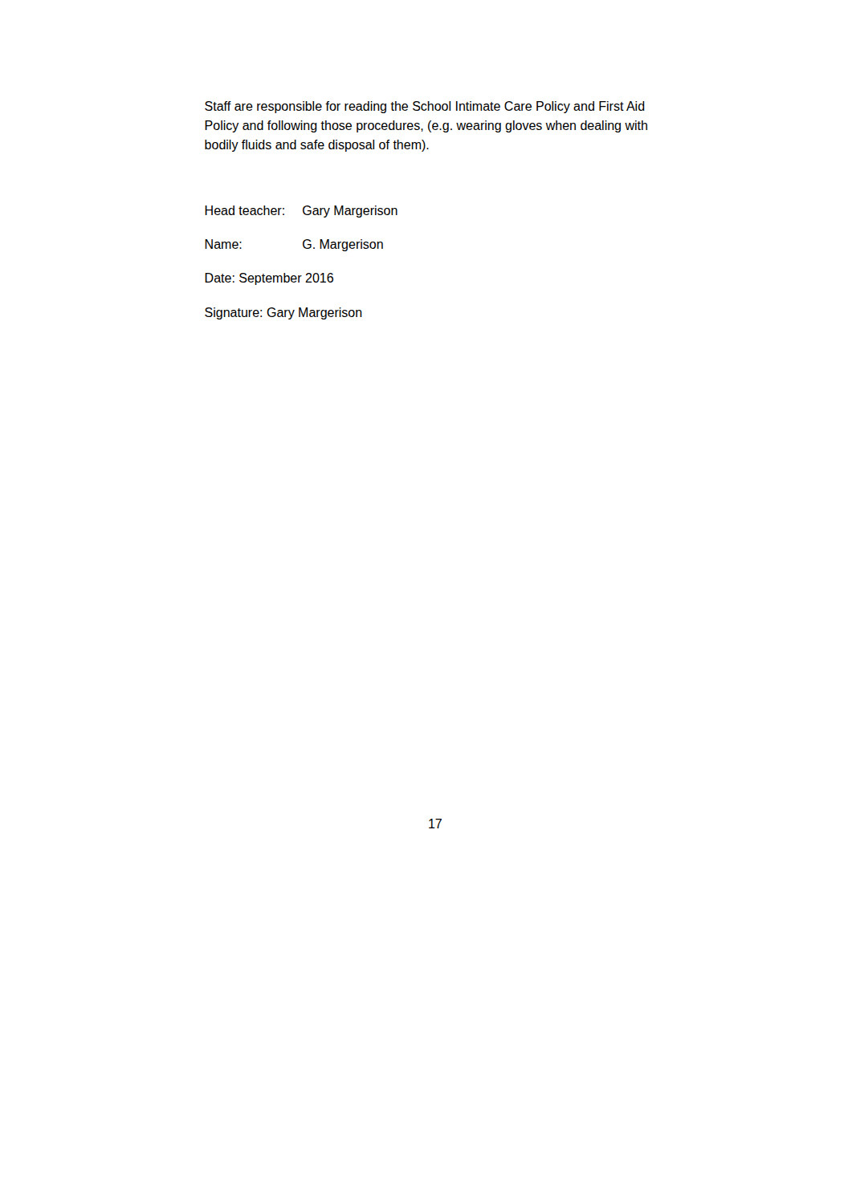Staff are responsible for reading the School Intimate Care Policy and First Aid Policy and following those procedures, (e.g. wearing gloves when dealing with bodily fluids and safe disposal of them).
Head teacher: Gary Margerison
Name: G. Margerison
Date: September 2016
Signature: Gary Margerison
17